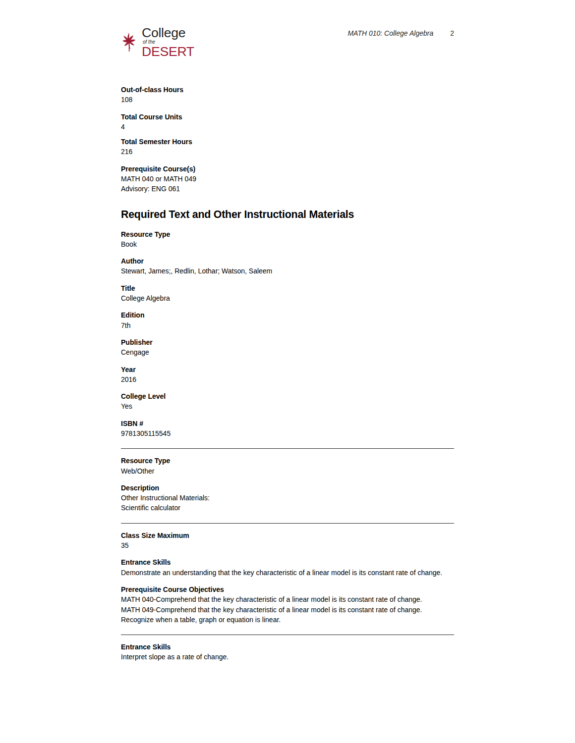College of the DESERT
MATH 010: College Algebra 2
Out-of-class Hours
108
Total Course Units
4
Total Semester Hours
216
Prerequisite Course(s)
MATH 040 or MATH 049
Advisory: ENG 061
Required Text and Other Instructional Materials
Resource Type
Book
Author
Stewart, James;, Redlin, Lothar; Watson, Saleem
Title
College Algebra
Edition
7th
Publisher
Cengage
Year
2016
College Level
Yes
ISBN #
9781305115545
Resource Type
Web/Other
Description
Other Instructional Materials:
Scientific calculator
Class Size Maximum
35
Entrance Skills
Demonstrate an understanding that the key characteristic of a linear model is its constant rate of change.
Prerequisite Course Objectives
MATH 040-Comprehend that the key characteristic of a linear model is its constant rate of change.
MATH 049-Comprehend that the key characteristic of a linear model is its constant rate of change. Recognize when a table, graph or equation is linear.
Entrance Skills
Interpret slope as a rate of change.